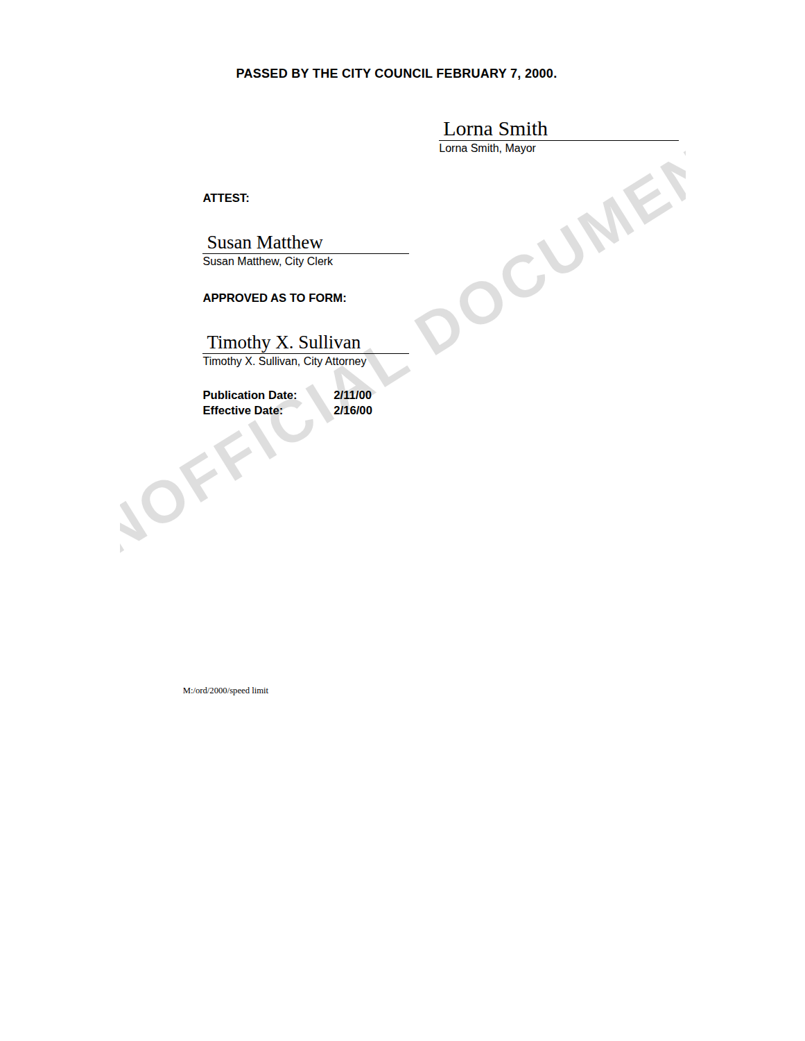UNOFFICIAL DOCUMENT
PASSED BY THE CITY COUNCIL FEBRUARY 7, 2000.
Lorna Smith
Lorna Smith, Mayor
ATTEST:
Susan Matthew
Susan Matthew, City Clerk
APPROVED AS TO FORM:
Timothy X. Sullivan
Timothy X. Sullivan, City Attorney
| Publication Date: | 2/11/00 |
| Effective Date: | 2/16/00 |
M:/ord/2000/speed limit